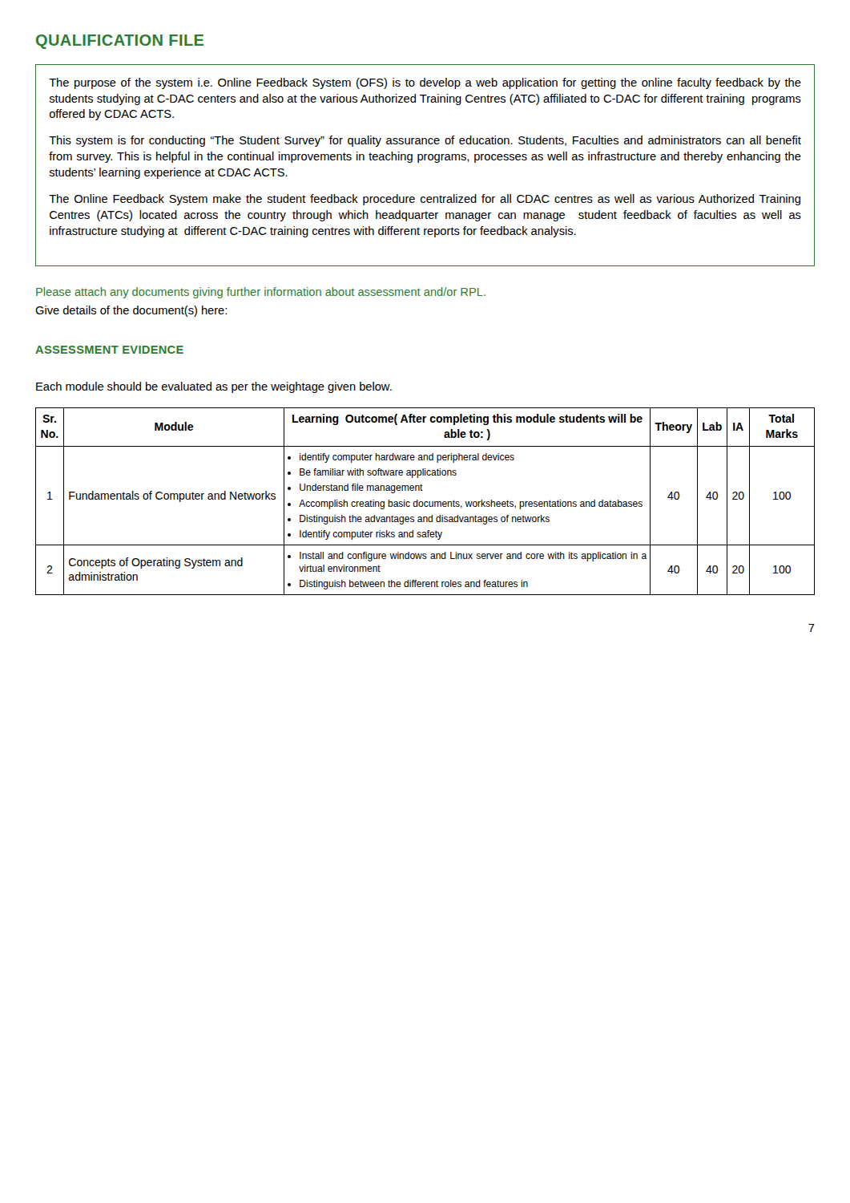QUALIFICATION FILE
The purpose of the system i.e. Online Feedback System (OFS) is to develop a web application for getting the online faculty feedback by the students studying at C-DAC centers and also at the various Authorized Training Centres (ATC) affiliated to C-DAC for different training programs offered by CDAC ACTS.
This system is for conducting “The Student Survey” for quality assurance of education. Students, Faculties and administrators can all benefit from survey. This is helpful in the continual improvements in teaching programs, processes as well as infrastructure and thereby enhancing the students’ learning experience at CDAC ACTS.
The Online Feedback System make the student feedback procedure centralized for all CDAC centres as well as various Authorized Training Centres (ATCs) located across the country through which headquarter manager can manage student feedback of faculties as well as infrastructure studying at different C-DAC training centres with different reports for feedback analysis.
Please attach any documents giving further information about assessment and/or RPL.
Give details of the document(s) here:
ASSESSMENT EVIDENCE
Each module should be evaluated as per the weightage given below.
| Sr. No. | Module | Learning Outcome( After completing this module students will be able to: ) | Theory | Lab | IA | Total Marks |
| --- | --- | --- | --- | --- | --- | --- |
| 1 | Fundamentals of Computer and Networks | identify computer hardware and peripheral devices Be familiar with software applications Understand file management Accomplish creating basic documents, worksheets, presentations and databases Distinguish the advantages and disadvantages of networks Identify computer risks and safety | 40 | 40 | 20 | 100 |
| 2 | Concepts of Operating System and administration | Install and configure windows and Linux server and core with its application in a virtual environment Distinguish between the different roles and features in | 40 | 40 | 20 | 100 |
7